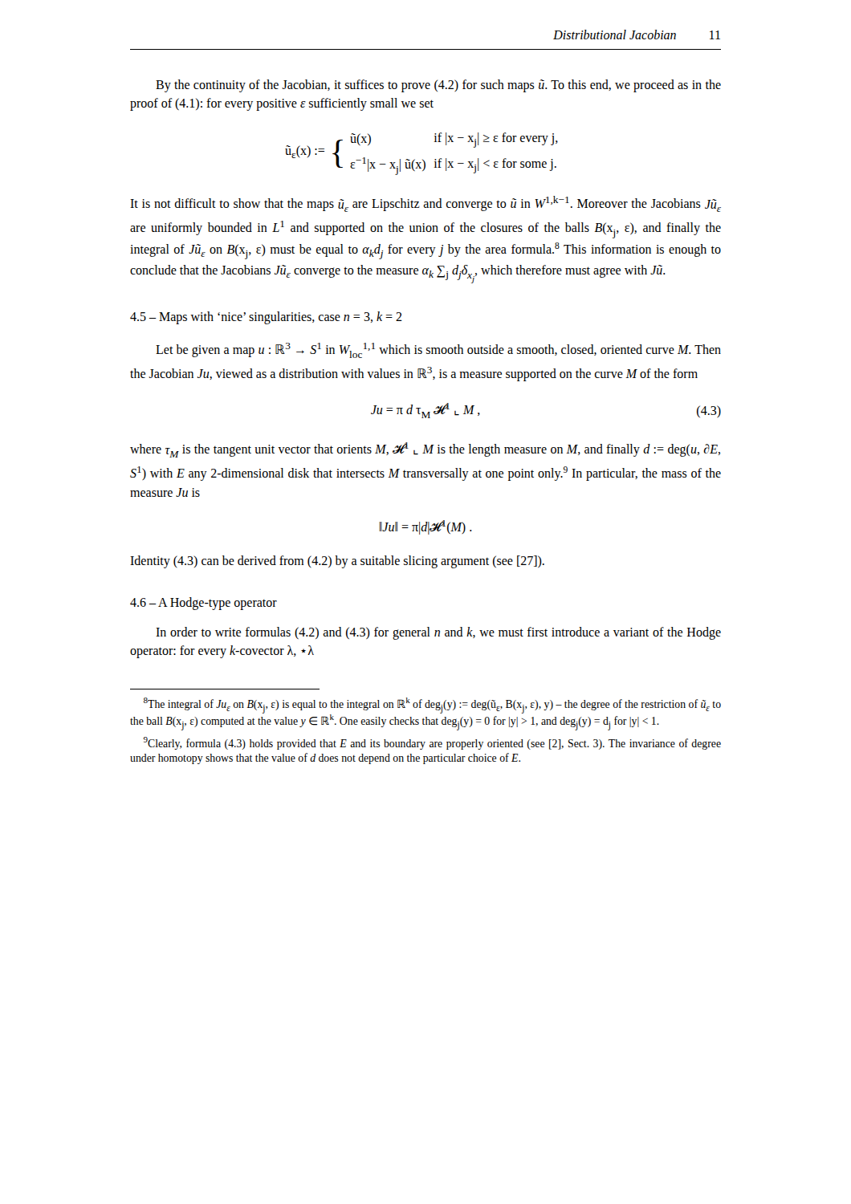Distributional Jacobian 11
By the continuity of the Jacobian, it suffices to prove (4.2) for such maps ũ. To this end, we proceed as in the proof of (4.1): for every positive ε sufficiently small we set
ũε(x) := {
| ũ(x) | if /x − x j / ≥ ε for every j, |
| ε −1 /x − x j / ũ(x) | if /x − x j / < ε for some j. |
It is not difficult to show that the maps ũε are Lipschitz and converge to ũ in W1,k−1. Moreover the Jacobians Jũε are uniformly bounded in L1 and supported on the union of the closures of the balls B(xj, ε), and finally the integral of Jũε on B(xj, ε) must be equal to αkdj for every j by the area formula.8 This information is enough to conclude that the Jacobians Jũε converge to the measure αk ∑j djδxj, which therefore must agree with Jũ.
4.5 – Maps with ‘nice’ singularities, case n = 3, k = 2
Let be given a map u : ℝ3 → S1 in Wloc1,1 which is smooth outside a smooth, closed, oriented curve M. Then the Jacobian Ju, viewed as a distribution with values in ℝ3, is a measure supported on the curve M of the form
Ju = π d τM 𝓗1 ⌞ M , (4.3)
where τM is the tangent unit vector that orients M, 𝓗1 ⌞ M is the length measure on M, and finally d := deg(u, ∂E, S1) with E any 2-dimensional disk that intersects M transversally at one point only.9 In particular, the mass of the measure Ju is
‖Ju‖ = π|d|𝓗1(M) .
Identity (4.3) can be derived from (4.2) by a suitable slicing argument (see [27]).
4.6 – A Hodge-type operator
In order to write formulas (4.2) and (4.3) for general n and k, we must first introduce a variant of the Hodge operator: for every k-covector λ, ⋆λ
8The integral of Juε on B(xj, ε) is equal to the integral on ℝk of degj(y) := deg(ũε, B(xj, ε), y) – the degree of the restriction of ũε to the ball B(xj, ε) computed at the value y ∈ ℝk. One easily checks that degj(y) = 0 for |y| > 1, and degj(y) = dj for |y| < 1.
9Clearly, formula (4.3) holds provided that E and its boundary are properly oriented (see [2], Sect. 3). The invariance of degree under homotopy shows that the value of d does not depend on the particular choice of E.